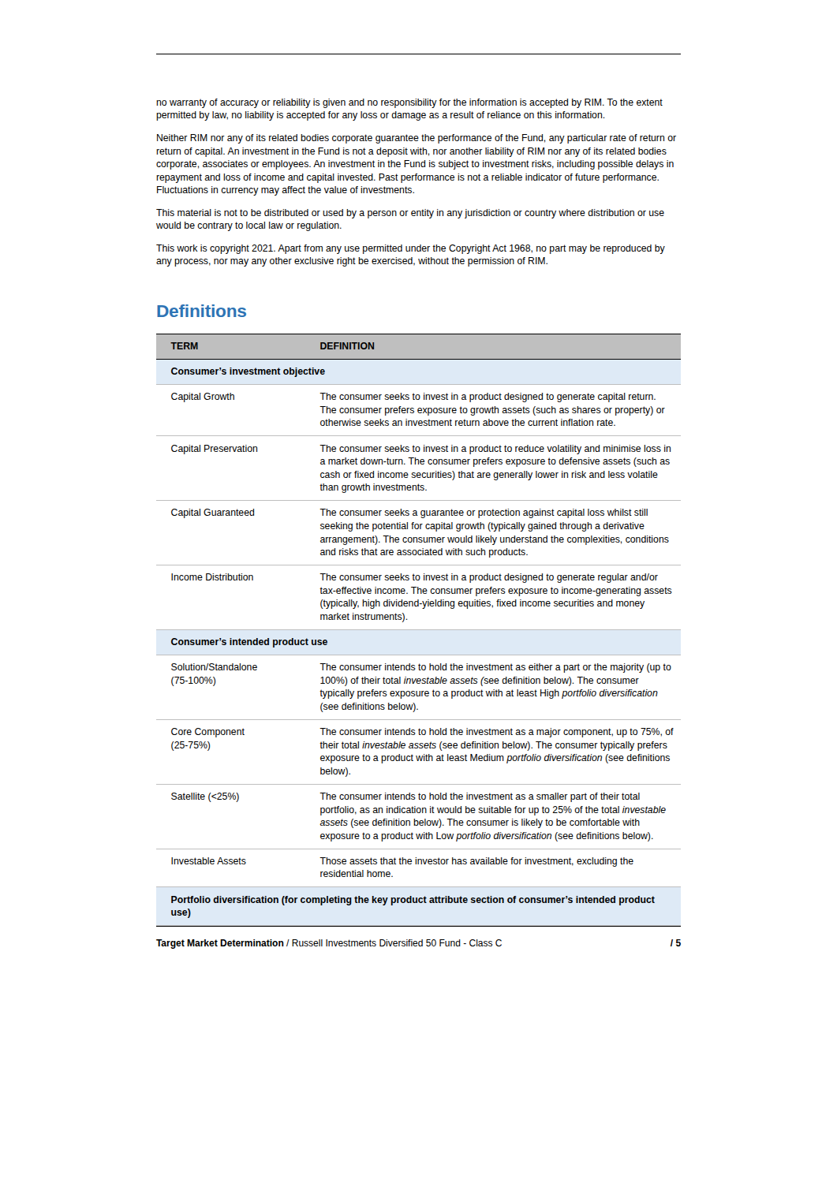no warranty of accuracy or reliability is given and no responsibility for the information is accepted by RIM. To the extent permitted by law, no liability is accepted for any loss or damage as a result of reliance on this information.
Neither RIM nor any of its related bodies corporate guarantee the performance of the Fund, any particular rate of return or return of capital. An investment in the Fund is not a deposit with, nor another liability of RIM nor any of its related bodies corporate, associates or employees. An investment in the Fund is subject to investment risks, including possible delays in repayment and loss of income and capital invested. Past performance is not a reliable indicator of future performance. Fluctuations in currency may affect the value of investments.
This material is not to be distributed or used by a person or entity in any jurisdiction or country where distribution or use would be contrary to local law or regulation.
This work is copyright 2021. Apart from any use permitted under the Copyright Act 1968, no part may be reproduced by any process, nor may any other exclusive right be exercised, without the permission of RIM.
Definitions
| TERM | DEFINITION |
| --- | --- |
| Consumer’s investment objective |
| Capital Growth | The consumer seeks to invest in a product designed to generate capital return. The consumer prefers exposure to growth assets (such as shares or property) or otherwise seeks an investment return above the current inflation rate. |
| Capital Preservation | The consumer seeks to invest in a product to reduce volatility and minimise loss in a market down-turn. The consumer prefers exposure to defensive assets (such as cash or fixed income securities) that are generally lower in risk and less volatile than growth investments. |
| Capital Guaranteed | The consumer seeks a guarantee or protection against capital loss whilst still seeking the potential for capital growth (typically gained through a derivative arrangement). The consumer would likely understand the complexities, conditions and risks that are associated with such products. |
| Income Distribution | The consumer seeks to invest in a product designed to generate regular and/or tax-effective income. The consumer prefers exposure to income-generating assets (typically, high dividend-yielding equities, fixed income securities and money market instruments). |
| Consumer’s intended product use |
| Solution/Standalone (75-100%) | The consumer intends to hold the investment as either a part or the majority (up to 100%) of their total investable assets ( see definition below). The consumer typically prefers exposure to a product with at least High portfolio diversification (see definitions below). |
| Core Component (25-75%) | The consumer intends to hold the investment as a major component, up to 75%, of their total investable assets (see definition below). The consumer typically prefers exposure to a product with at least Medium portfolio diversification (see definitions below). |
| Satellite (<25%) | The consumer intends to hold the investment as a smaller part of their total portfolio, as an indication it would be suitable for up to 25% of the total investable assets (see definition below). The consumer is likely to be comfortable with exposure to a product with Low portfolio diversification (see definitions below). |
| Investable Assets | Those assets that the investor has available for investment, excluding the residential home. |
| Portfolio diversification (for completing the key product attribute section of consumer’s intended product use) |
Target Market Determination / Russell Investments Diversified 50 Fund - Class C
/ 5